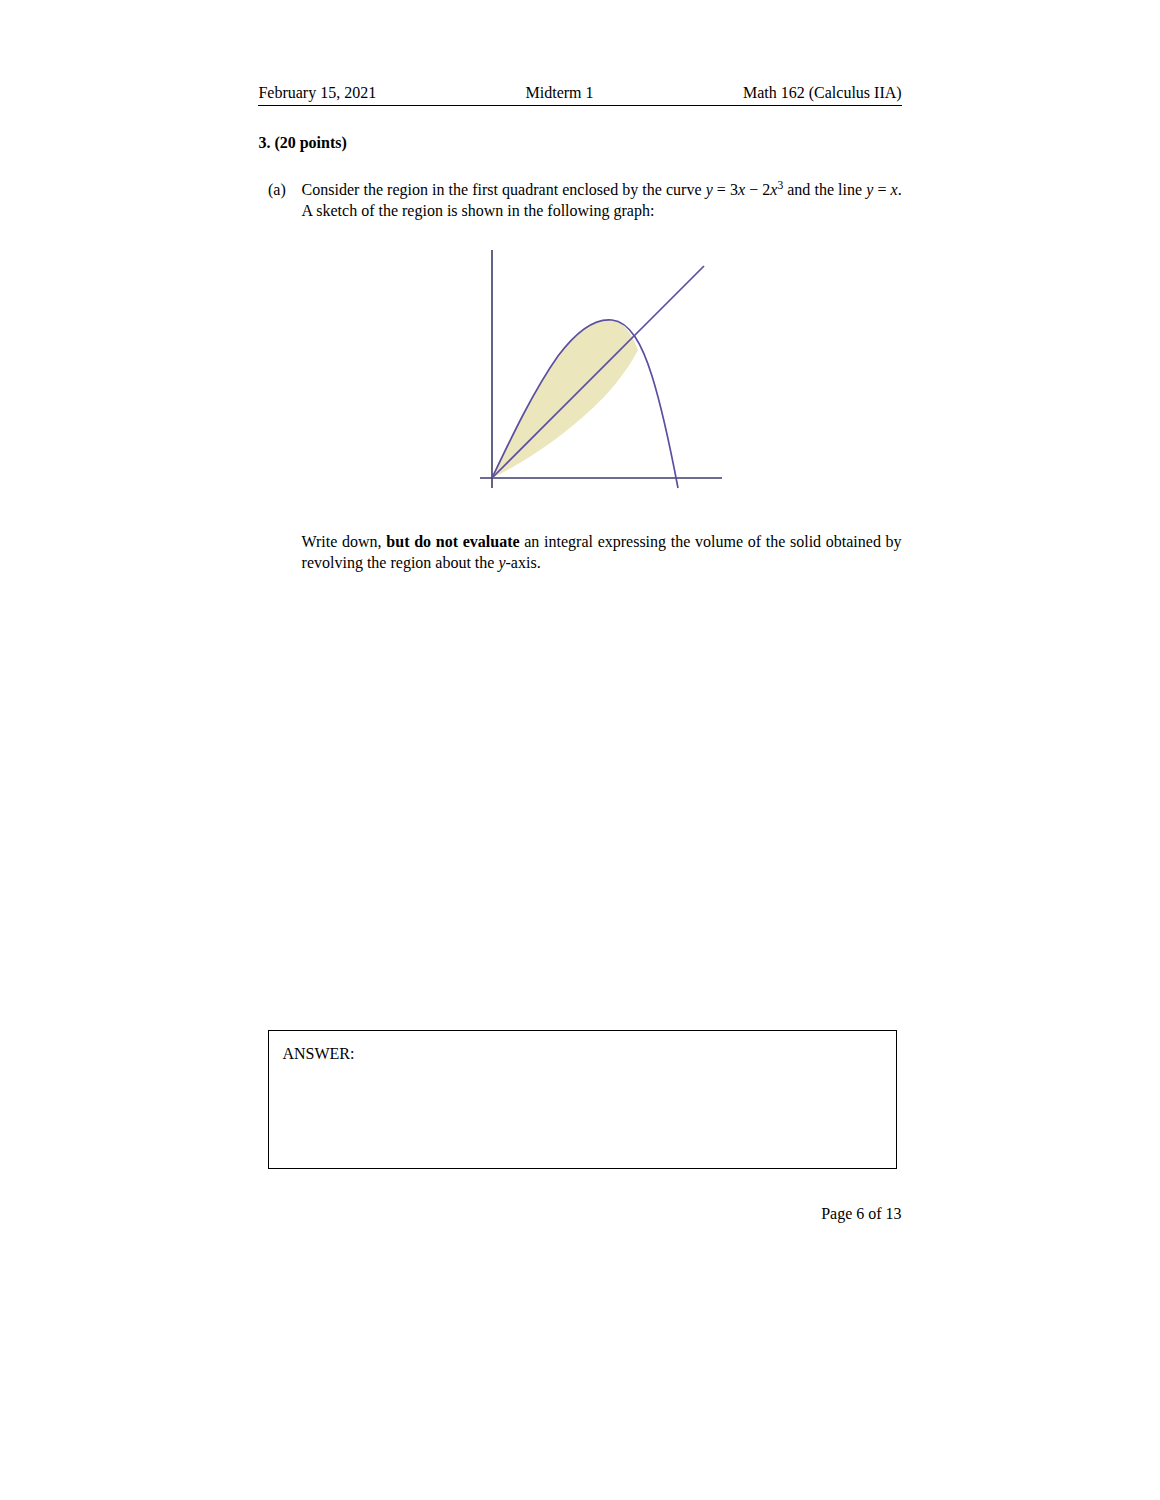February 15, 2021
Midterm 1
Math 162 (Calculus IIA)
3. (20 points)
(a)
Consider the region in the first quadrant enclosed by the curve y = 3x − 2x3 and the line y = x. A sketch of the region is shown in the following graph:
Write down, but do not evaluate an integral expressing the volume of the solid obtained by revolving the region about the y-axis.
ANSWER:
Page 6 of 13